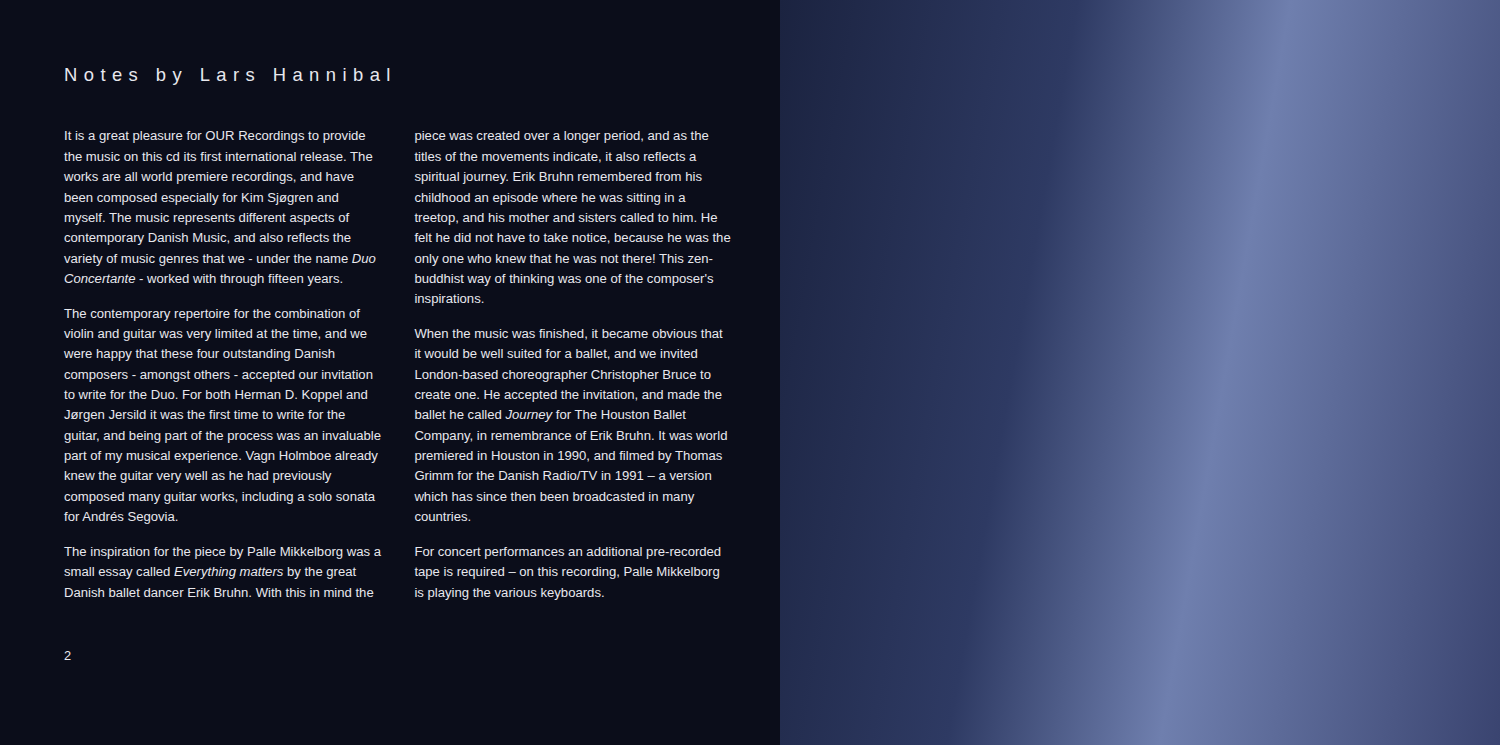Notes by Lars Hannibal
It is a great pleasure for OUR Recordings to provide the music on this cd its first international release. The works are all world premiere recordings, and have been composed especially for Kim Sjøgren and myself. The music represents different aspects of contemporary Danish Music, and also reflects the variety of music genres that we - under the name Duo Concertante - worked with through fifteen years.
The contemporary repertoire for the combination of violin and guitar was very limited at the time, and we were happy that these four outstanding Danish composers - amongst others - accepted our invitation to write for the Duo. For both Herman D. Koppel and Jørgen Jersild it was the first time to write for the guitar, and being part of the process was an invaluable part of my musical experience. Vagn Holmboe already knew the guitar very well as he had previously composed many guitar works, including a solo sonata for Andrés Segovia.
The inspiration for the piece by Palle Mikkelborg was a small essay called Everything matters by the great Danish ballet dancer Erik Bruhn. With this in mind the piece was created over a longer period, and as the titles of the movements indicate, it also reflects a spiritual journey. Erik Bruhn remembered from his childhood an episode where he was sitting in a treetop, and his mother and sisters called to him. He felt he did not have to take notice, because he was the only one who knew that he was not there! This zen-buddhist way of thinking was one of the composer's inspirations.
When the music was finished, it became obvious that it would be well suited for a ballet, and we invited London-based choreographer Christopher Bruce to create one. He accepted the invitation, and made the ballet he called Journey for The Houston Ballet Company, in remembrance of Erik Bruhn. It was world premiered in Houston in 1990, and filmed by Thomas Grimm for the Danish Radio/TV in 1991 – a version which has since then been broadcasted in many countries.
For concert performances an additional pre-recorded tape is required – on this recording, Palle Mikkelborg is playing the various keyboards.
2